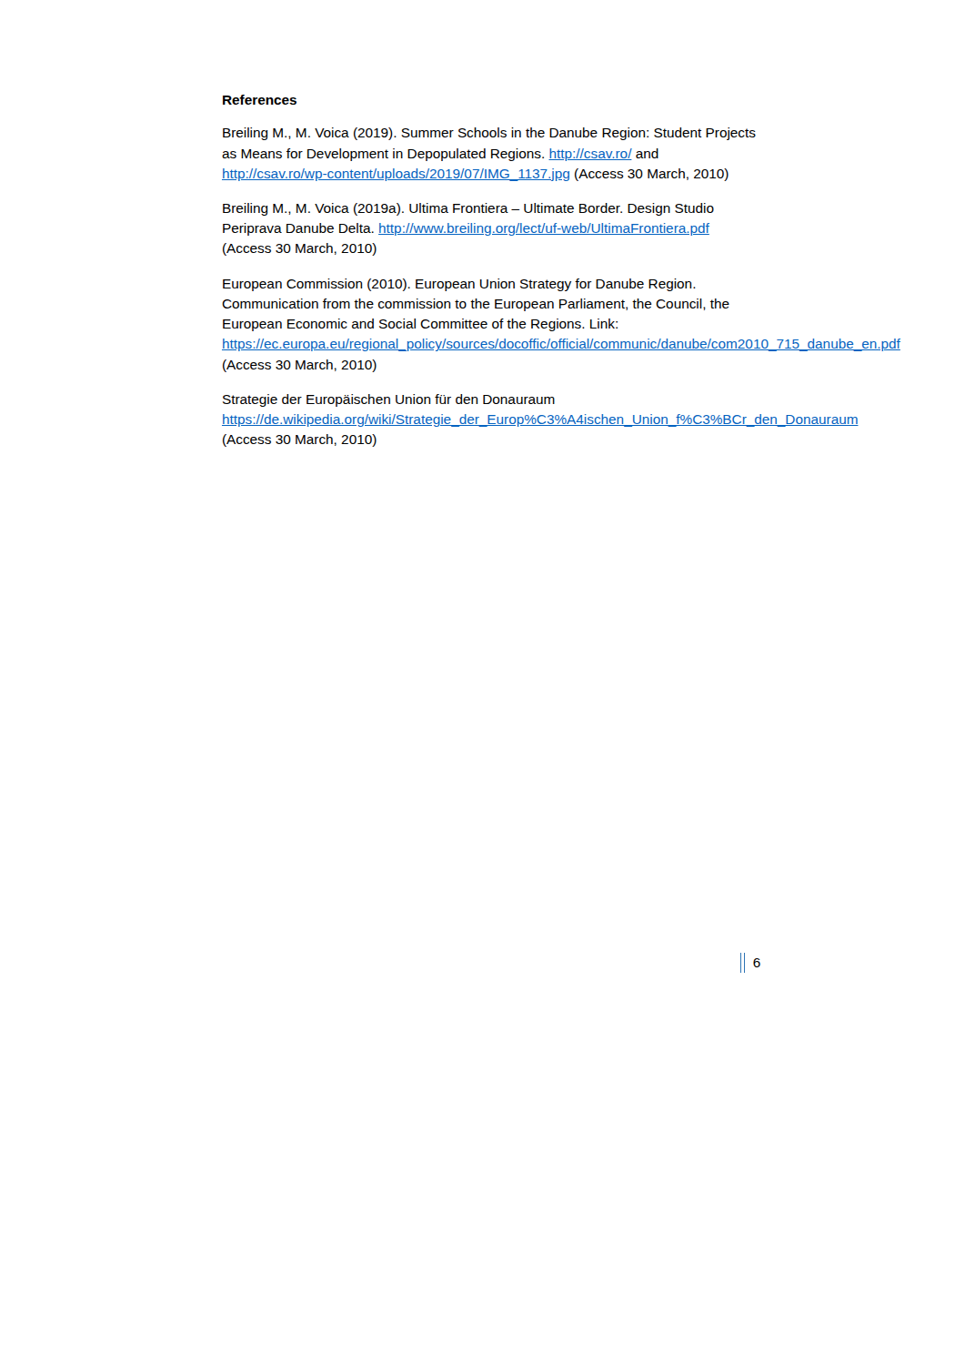References
Breiling M., M. Voica (2019). Summer Schools in the Danube Region: Student Projects as Means for Development in Depopulated Regions. http://csav.ro/ and http://csav.ro/wp-content/uploads/2019/07/IMG_1137.jpg (Access 30 March, 2010)
Breiling M., M. Voica (2019a). Ultima Frontiera – Ultimate Border. Design Studio Periprava Danube Delta. http://www.breiling.org/lect/uf-web/UltimaFrontiera.pdf (Access 30 March, 2010)
European Commission (2010). European Union Strategy for Danube Region. Communication from the commission to the European Parliament, the Council, the European Economic and Social Committee of the Regions. Link:
https://ec.europa.eu/regional_policy/sources/docoffic/official/communic/danube/com2010_715_danube_en.pdf (Access 30 March, 2010)
Strategie der Europäischen Union für den Donauraum
https://de.wikipedia.org/wiki/Strategie_der_Europ%C3%A4ischen_Union_f%C3%BCr_den_Donauraum (Access 30 March, 2010)
6